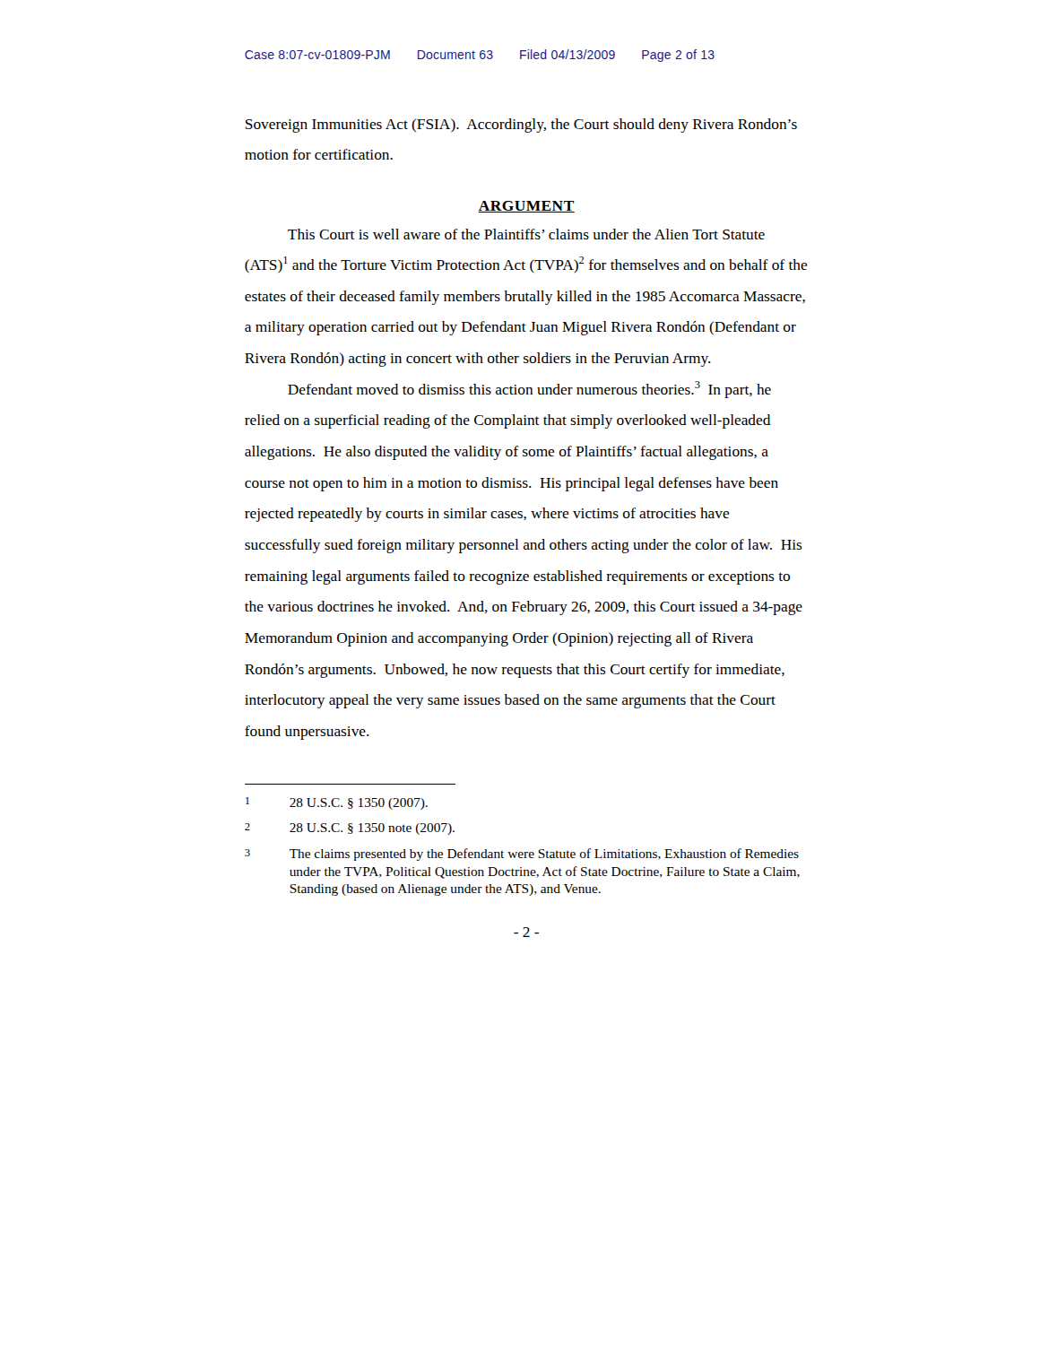Case 8:07-cv-01809-PJM Document 63 Filed 04/13/2009 Page 2 of 13
Sovereign Immunities Act (FSIA). Accordingly, the Court should deny Rivera Rondon’s motion for certification.
ARGUMENT
This Court is well aware of the Plaintiffs’ claims under the Alien Tort Statute (ATS)1 and the Torture Victim Protection Act (TVPA)2 for themselves and on behalf of the estates of their deceased family members brutally killed in the 1985 Accomarca Massacre, a military operation carried out by Defendant Juan Miguel Rivera Rondón (Defendant or Rivera Rondón) acting in concert with other soldiers in the Peruvian Army.
Defendant moved to dismiss this action under numerous theories.3 In part, he relied on a superficial reading of the Complaint that simply overlooked well-pleaded allegations. He also disputed the validity of some of Plaintiffs’ factual allegations, a course not open to him in a motion to dismiss. His principal legal defenses have been rejected repeatedly by courts in similar cases, where victims of atrocities have successfully sued foreign military personnel and others acting under the color of law. His remaining legal arguments failed to recognize established requirements or exceptions to the various doctrines he invoked. And, on February 26, 2009, this Court issued a 34-page Memorandum Opinion and accompanying Order (Opinion) rejecting all of Rivera Rondón’s arguments. Unbowed, he now requests that this Court certify for immediate, interlocutory appeal the very same issues based on the same arguments that the Court found unpersuasive.
1
28 U.S.C. § 1350 (2007).
2
28 U.S.C. § 1350 note (2007).
3
The claims presented by the Defendant were Statute of Limitations, Exhaustion of Remedies under the TVPA, Political Question Doctrine, Act of State Doctrine, Failure to State a Claim, Standing (based on Alienage under the ATS), and Venue.
- 2 -